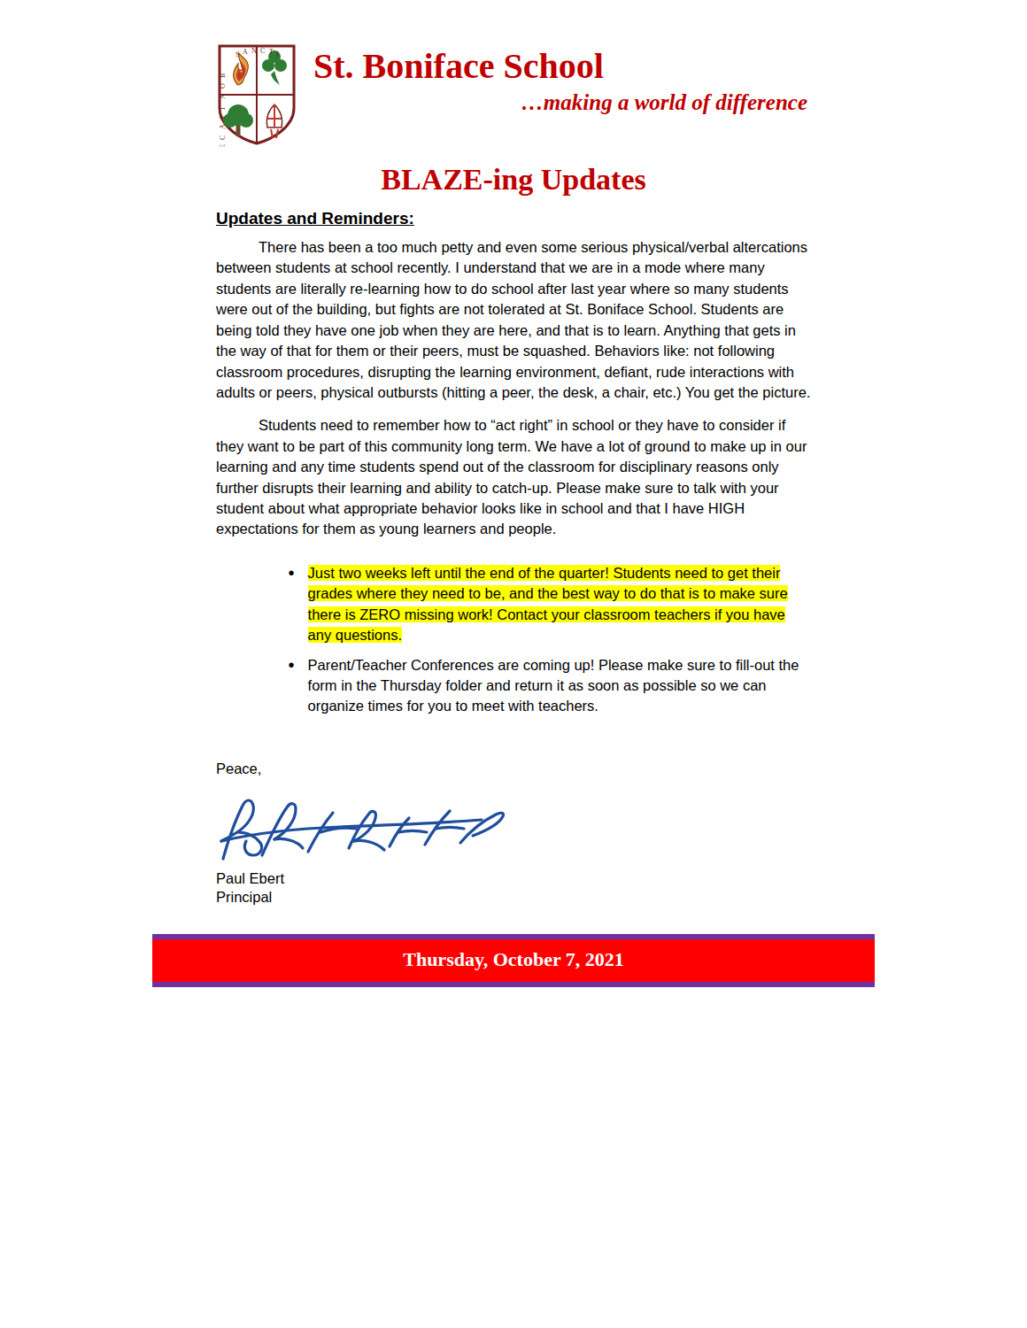S A N C T I B O N I F A C E
St. Boniface School
…making a world of difference
BLAZE-ing Updates
Updates and Reminders:
There has been a too much petty and even some serious physical/verbal altercations between students at school recently. I understand that we are in a mode where many students are literally re-learning how to do school after last year where so many students were out of the building, but fights are not tolerated at St. Boniface School. Students are being told they have one job when they are here, and that is to learn. Anything that gets in the way of that for them or their peers, must be squashed. Behaviors like: not following classroom procedures, disrupting the learning environment, defiant, rude interactions with adults or peers, physical outbursts (hitting a peer, the desk, a chair, etc.) You get the picture.
Students need to remember how to “act right” in school or they have to consider if they want to be part of this community long term. We have a lot of ground to make up in our learning and any time students spend out of the classroom for disciplinary reasons only further disrupts their learning and ability to catch-up. Please make sure to talk with your student about what appropriate behavior looks like in school and that I have HIGH expectations for them as young learners and people.
Just two weeks left until the end of the quarter! Students need to get their grades where they need to be, and the best way to do that is to make sure there is ZERO missing work! Contact your classroom teachers if you have any questions.
Parent/Teacher Conferences are coming up! Please make sure to fill-out the form in the Thursday folder and return it as soon as possible so we can organize times for you to meet with teachers.
Peace,
Paul Ebert
Principal
Thursday, October 7, 2021